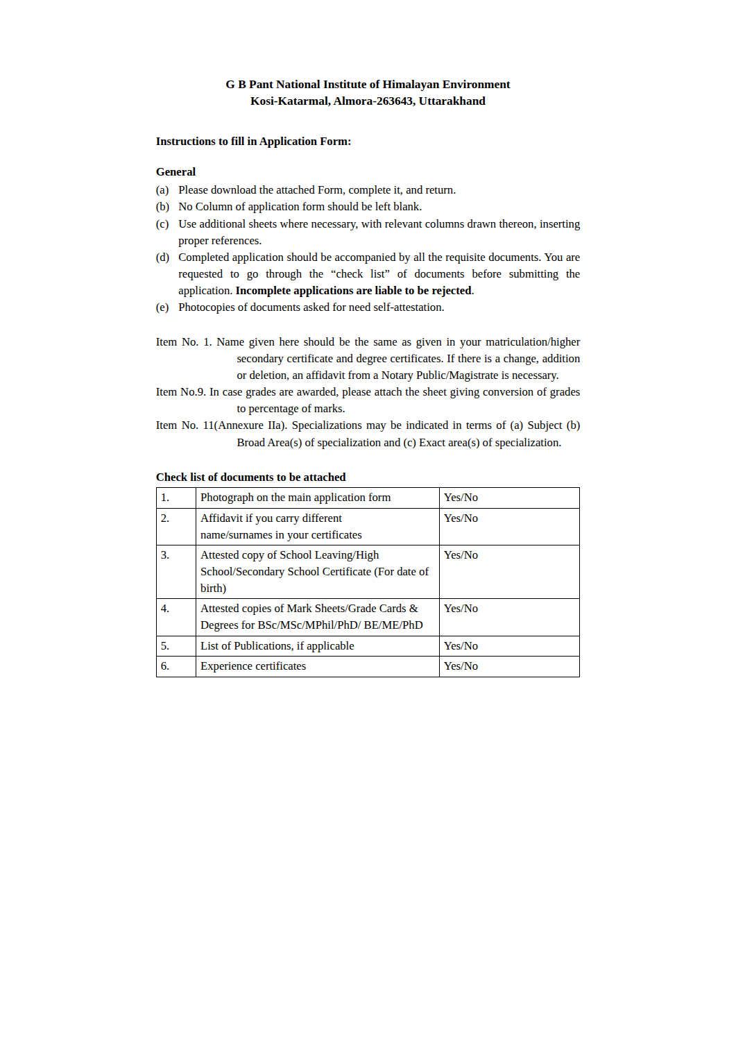G B Pant National Institute of Himalayan Environment Kosi-Katarmal, Almora-263643, Uttarakhand
Instructions to fill in Application Form:
General
(a) Please download the attached Form, complete it, and return.
(b) No Column of application form should be left blank.
(c) Use additional sheets where necessary, with relevant columns drawn thereon, inserting proper references.
(d) Completed application should be accompanied by all the requisite documents. You are requested to go through the “check list” of documents before submitting the application. Incomplete applications are liable to be rejected.
(e) Photocopies of documents asked for need self-attestation.
Item No. 1. Name given here should be the same as given in your matriculation/higher secondary certificate and degree certificates. If there is a change, addition or deletion, an affidavit from a Notary Public/Magistrate is necessary.
Item No.9. In case grades are awarded, please attach the sheet giving conversion of grades to percentage of marks.
Item No. 11(Annexure IIa). Specializations may be indicated in terms of (a) Subject (b) Broad Area(s) of specialization and (c) Exact area(s) of specialization.
Check list of documents to be attached
| 1. | Photograph on the main application form | Yes/No |
| 2. | Affidavit if you carry different name/surnames in your certificates | Yes/No |
| 3. | Attested copy of School Leaving/High School/Secondary School Certificate (For date of birth) | Yes/No |
| 4. | Attested copies of Mark Sheets/Grade Cards & Degrees for BSc/MSc/MPhil/PhD/ BE/ME/PhD | Yes/No |
| 5. | List of Publications, if applicable | Yes/No |
| 6. | Experience certificates | Yes/No |